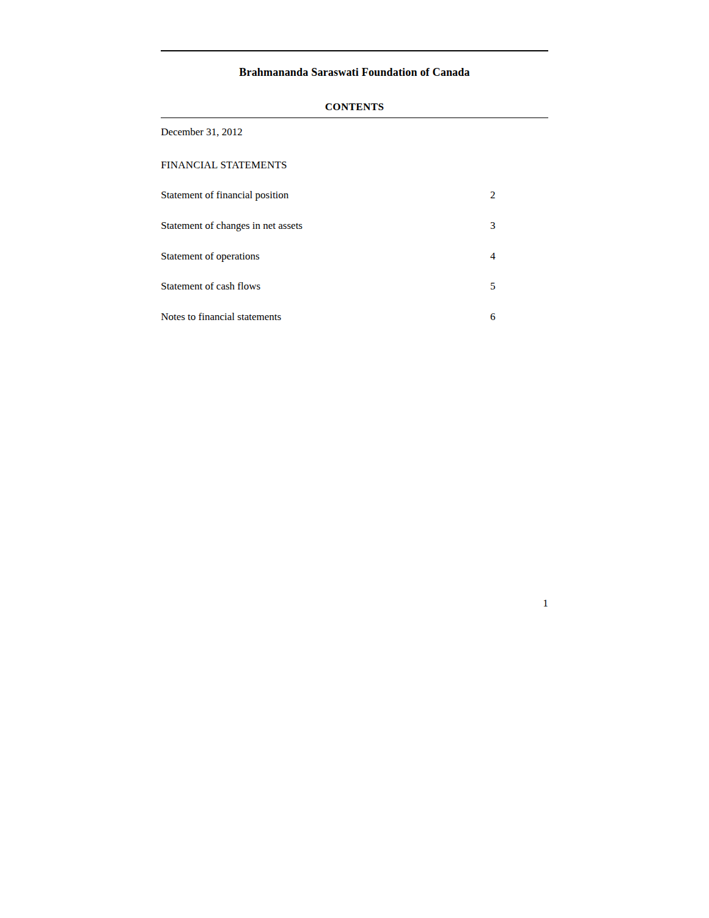Brahmananda Saraswati Foundation of Canada
CONTENTS
December 31, 2012
FINANCIAL STATEMENTS
| Statement of financial position | 2 |
| Statement of changes in net assets | 3 |
| Statement of operations | 4 |
| Statement of cash flows | 5 |
| Notes to financial statements | 6 |
1